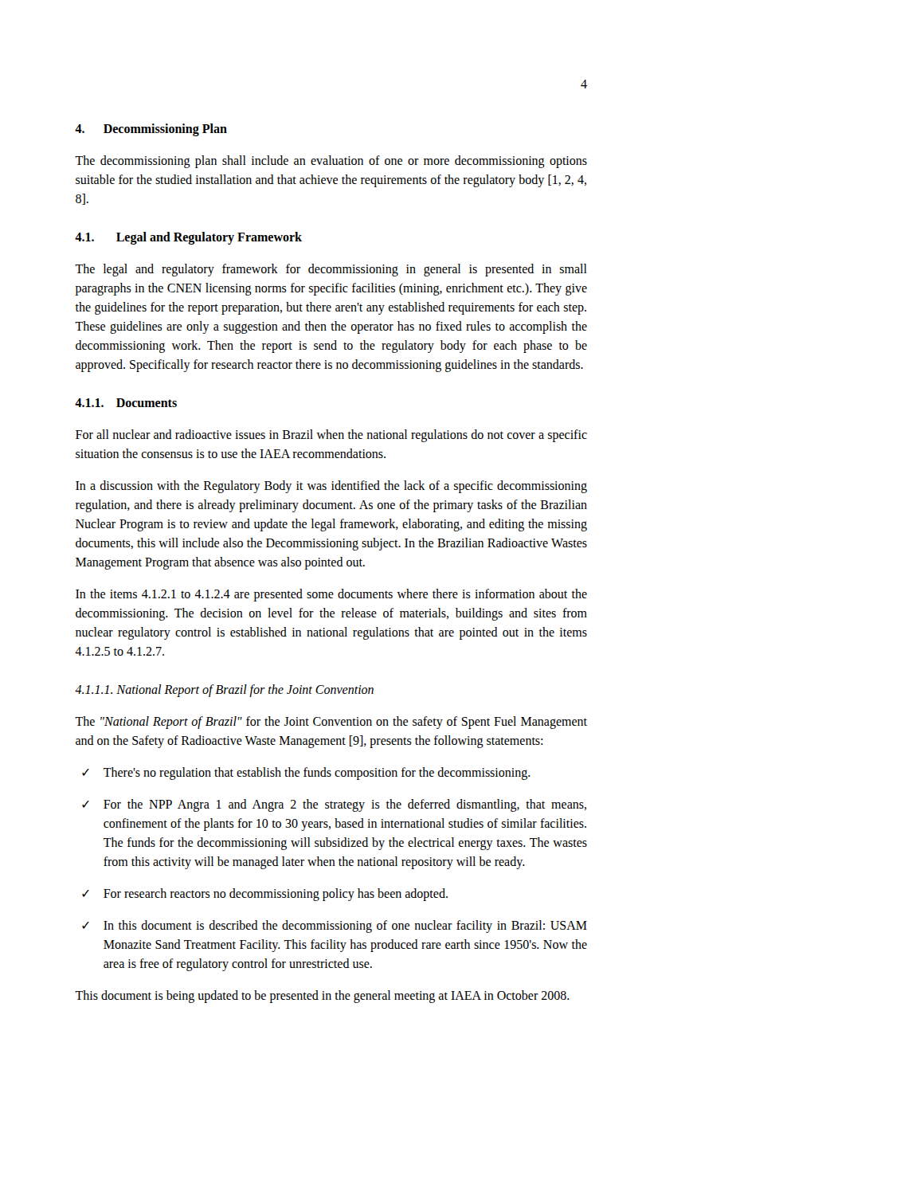4
4. Decommissioning Plan
The decommissioning plan shall include an evaluation of one or more decommissioning options suitable for the studied installation and that achieve the requirements of the regulatory body [1, 2, 4, 8].
4.1. Legal and Regulatory Framework
The legal and regulatory framework for decommissioning in general is presented in small paragraphs in the CNEN licensing norms for specific facilities (mining, enrichment etc.). They give the guidelines for the report preparation, but there aren't any established requirements for each step. These guidelines are only a suggestion and then the operator has no fixed rules to accomplish the decommissioning work. Then the report is send to the regulatory body for each phase to be approved. Specifically for research reactor there is no decommissioning guidelines in the standards.
4.1.1. Documents
For all nuclear and radioactive issues in Brazil when the national regulations do not cover a specific situation the consensus is to use the IAEA recommendations.
In a discussion with the Regulatory Body it was identified the lack of a specific decommissioning regulation, and there is already preliminary document. As one of the primary tasks of the Brazilian Nuclear Program is to review and update the legal framework, elaborating, and editing the missing documents, this will include also the Decommissioning subject. In the Brazilian Radioactive Wastes Management Program that absence was also pointed out.
In the items 4.1.2.1 to 4.1.2.4 are presented some documents where there is information about the decommissioning. The decision on level for the release of materials, buildings and sites from nuclear regulatory control is established in national regulations that are pointed out in the items 4.1.2.5 to 4.1.2.7.
4.1.1.1. National Report of Brazil for the Joint Convention
The "National Report of Brazil" for the Joint Convention on the safety of Spent Fuel Management and on the Safety of Radioactive Waste Management [9], presents the following statements:
There's no regulation that establish the funds composition for the decommissioning.
For the NPP Angra 1 and Angra 2 the strategy is the deferred dismantling, that means, confinement of the plants for 10 to 30 years, based in international studies of similar facilities. The funds for the decommissioning will subsidized by the electrical energy taxes. The wastes from this activity will be managed later when the national repository will be ready.
For research reactors no decommissioning policy has been adopted.
In this document is described the decommissioning of one nuclear facility in Brazil: USAM Monazite Sand Treatment Facility. This facility has produced rare earth since 1950's. Now the area is free of regulatory control for unrestricted use.
This document is being updated to be presented in the general meeting at IAEA in October 2008.